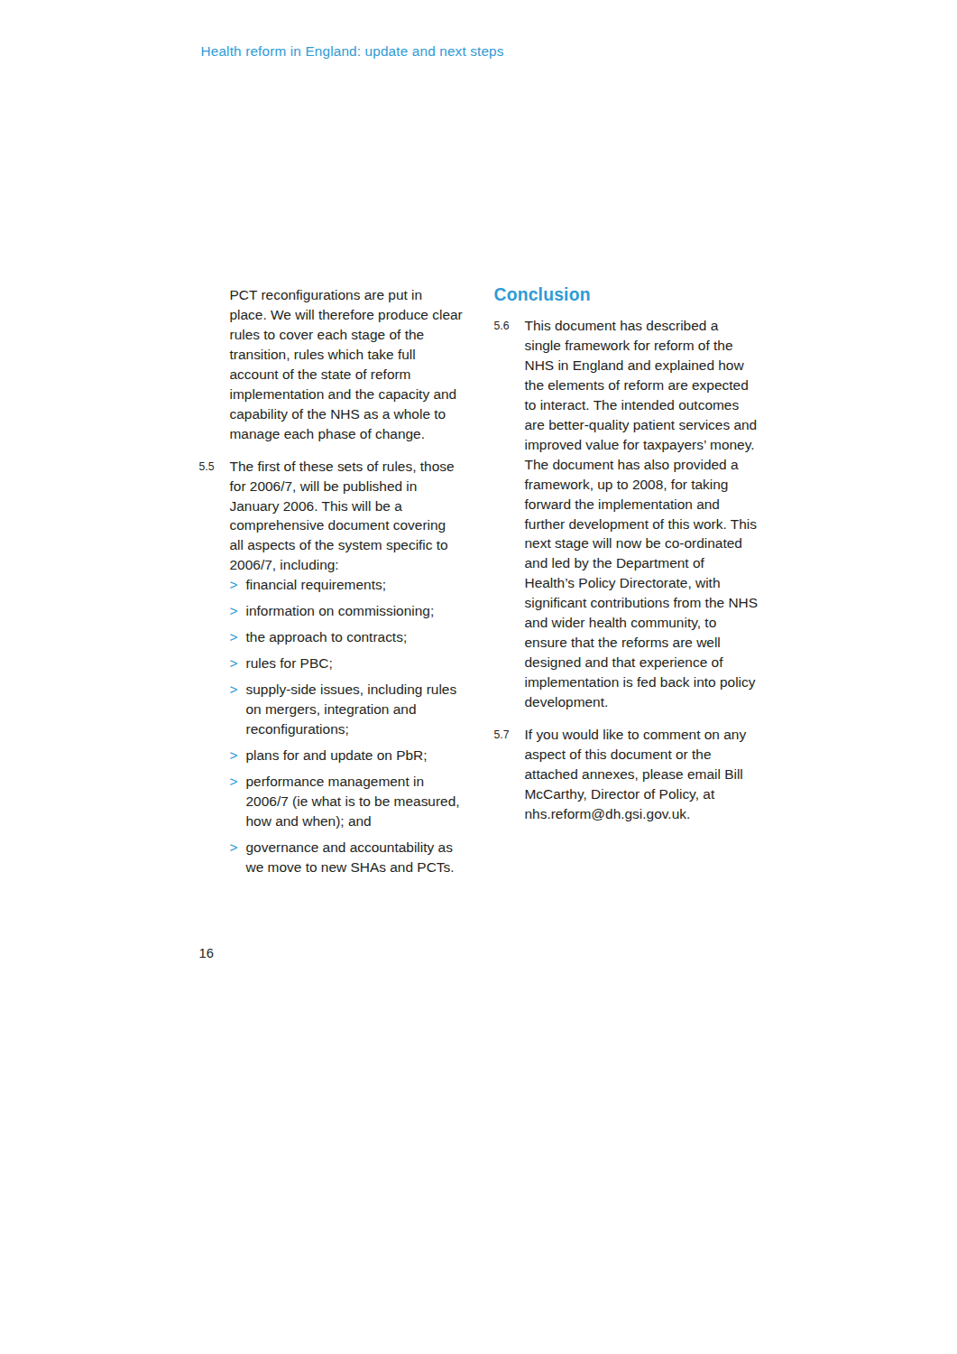Health reform in England: update and next steps
PCT reconfigurations are put in place. We will therefore produce clear rules to cover each stage of the transition, rules which take full account of the state of reform implementation and the capacity and capability of the NHS as a whole to manage each phase of change.
5.5
The first of these sets of rules, those for 2006/7, will be published in January 2006. This will be a comprehensive document covering all aspects of the system specific to 2006/7, including:
financial requirements;
information on commissioning;
the approach to contracts;
rules for PBC;
supply-side issues, including rules on mergers, integration and reconfigurations;
plans for and update on PbR;
performance management in 2006/7 (ie what is to be measured, how and when); and
governance and accountability as we move to new SHAs and PCTs.
Conclusion
5.6
This document has described a single framework for reform of the NHS in England and explained how the elements of reform are expected to interact. The intended outcomes are better-quality patient services and improved value for taxpayers’ money. The document has also provided a framework, up to 2008, for taking forward the implementation and further development of this work. This next stage will now be co-ordinated and led by the Department of Health’s Policy Directorate, with significant contributions from the NHS and wider health community, to ensure that the reforms are well designed and that experience of implementation is fed back into policy development.
5.7
If you would like to comment on any aspect of this document or the attached annexes, please email Bill McCarthy, Director of Policy, at nhs.reform@dh.gsi.gov.uk.
16